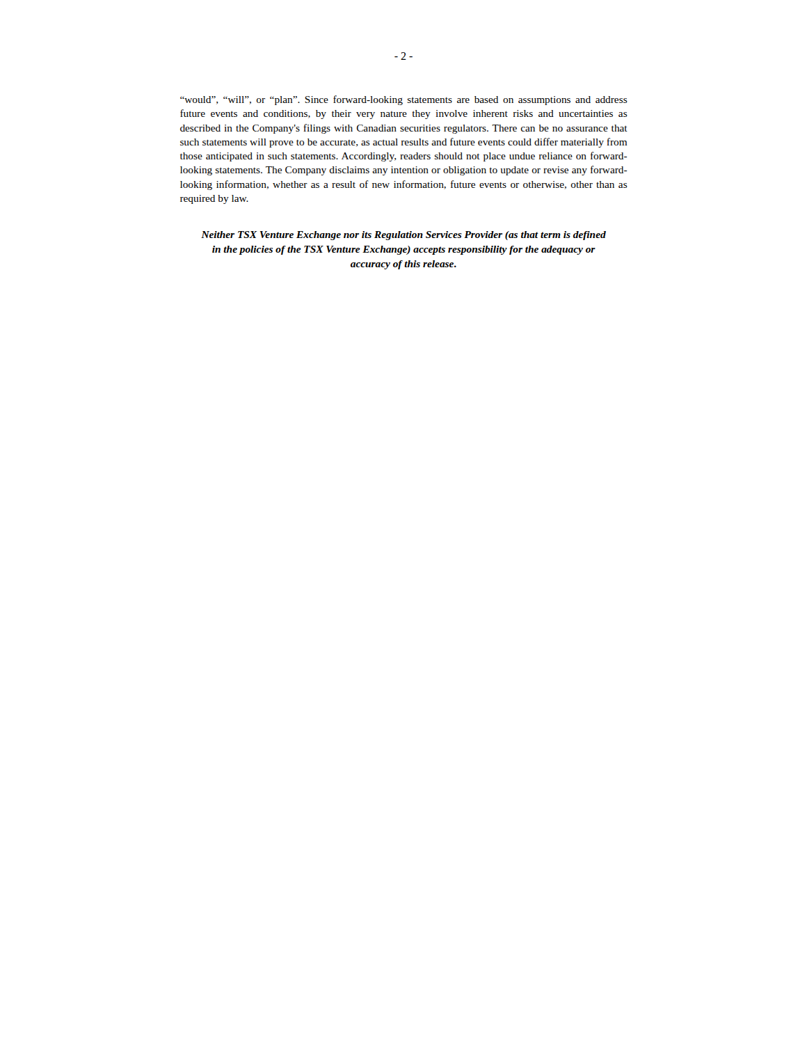- 2 -
“would”, “will”, or “plan”. Since forward-looking statements are based on assumptions and address future events and conditions, by their very nature they involve inherent risks and uncertainties as described in the Company's filings with Canadian securities regulators. There can be no assurance that such statements will prove to be accurate, as actual results and future events could differ materially from those anticipated in such statements. Accordingly, readers should not place undue reliance on forward-looking statements. The Company disclaims any intention or obligation to update or revise any forward-looking information, whether as a result of new information, future events or otherwise, other than as required by law.
Neither TSX Venture Exchange nor its Regulation Services Provider (as that term is defined in the policies of the TSX Venture Exchange) accepts responsibility for the adequacy or accuracy of this release.